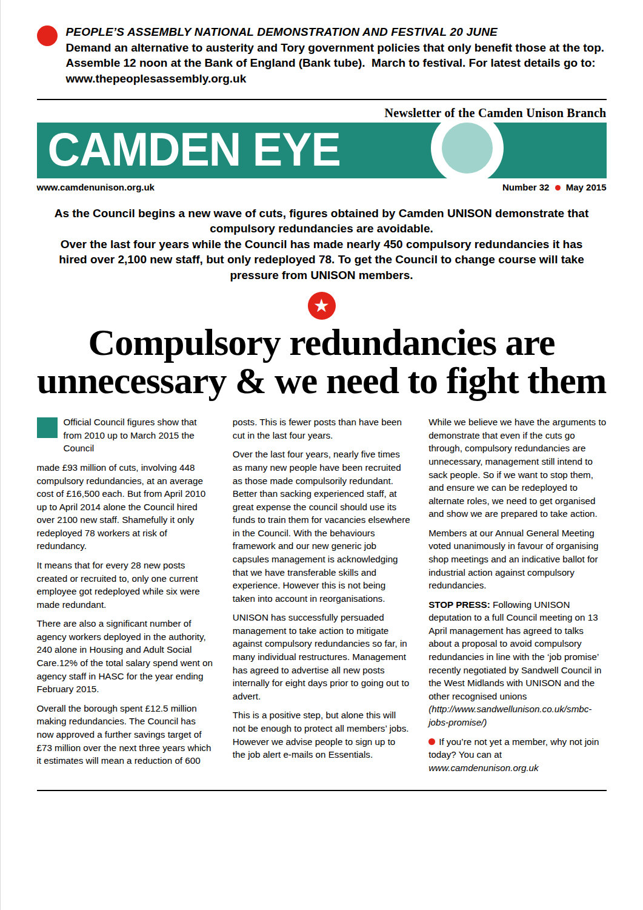PEOPLE’S ASSEMBLY NATIONAL DEMONSTRATION AND FESTIVAL 20 JUNE
Demand an alternative to austerity and Tory government policies that only benefit those at the top. Assemble 12 noon at the Bank of England (Bank tube). March to festival. For latest details go to: www.thepeoplesassembly.org.uk
Newsletter of the Camden Unison Branch
CAMDEN EYE
www.camdenunison.org.uk
Number 32 May 2015
As the Council begins a new wave of cuts, figures obtained by Camden UNISON demonstrate that compulsory redundancies are avoidable.
Over the last four years while the Council has made nearly 450 compulsory redundancies it has hired over 2,100 new staff, but only redeployed 78. To get the Council to change course will take pressure from UNISON members.
Compulsory redundancies are
unnecessary & we need to fight them
Official Council figures show that from 2010 up to March 2015 the Council
made £93 million of cuts, involving 448 compulsory redundancies, at an average cost of £16,500 each. But from April 2010 up to April 2014 alone the Council hired over 2100 new staff. Shamefully it only redeployed 78 workers at risk of redundancy.
It means that for every 28 new posts created or recruited to, only one current employee got redeployed while six were made redundant.
There are also a significant number of agency workers deployed in the authority, 240 alone in Housing and Adult Social Care.12% of the total salary spend went on agency staff in HASC for the year ending February 2015.
Overall the borough spent £12.5 million making redundancies. The Council has now approved a further savings target of £73 million over the next three years which it estimates will mean a reduction of 600 posts. This is fewer posts than have been cut in the last four years.
Over the last four years, nearly five times as many new people have been recruited as those made compulsorily redundant. Better than sacking experienced staff, at great expense the council should use its funds to train them for vacancies elsewhere in the Council. With the behaviours framework and our new generic job capsules management is acknowledging that we have transferable skills and experience. However this is not being taken into account in reorganisations.
UNISON has successfully persuaded management to take action to mitigate against compulsory redundancies so far, in many individual restructures. Management has agreed to advertise all new posts internally for eight days prior to going out to advert.
This is a positive step, but alone this will not be enough to protect all members’ jobs. However we advise people to sign up to the job alert e-mails on Essentials.
While we believe we have the arguments to demonstrate that even if the cuts go through, compulsory redundancies are unnecessary, management still intend to sack people. So if we want to stop them, and ensure we can be redeployed to alternate roles, we need to get organised and show we are prepared to take action.
Members at our Annual General Meeting voted unanimously in favour of organising shop meetings and an indicative ballot for industrial action against compulsory redundancies.
STOP PRESS: Following UNISON deputation to a full Council meeting on 13 April management has agreed to talks about a proposal to avoid compulsory redundancies in line with the ‘job promise’ recently negotiated by Sandwell Council in the West Midlands with UNISON and the other recognised unions (http://www.sandwellunison.co.uk/smbc-jobs-promise/)
If you’re not yet a member, why not join today? You can at www.camdenunison.org.uk